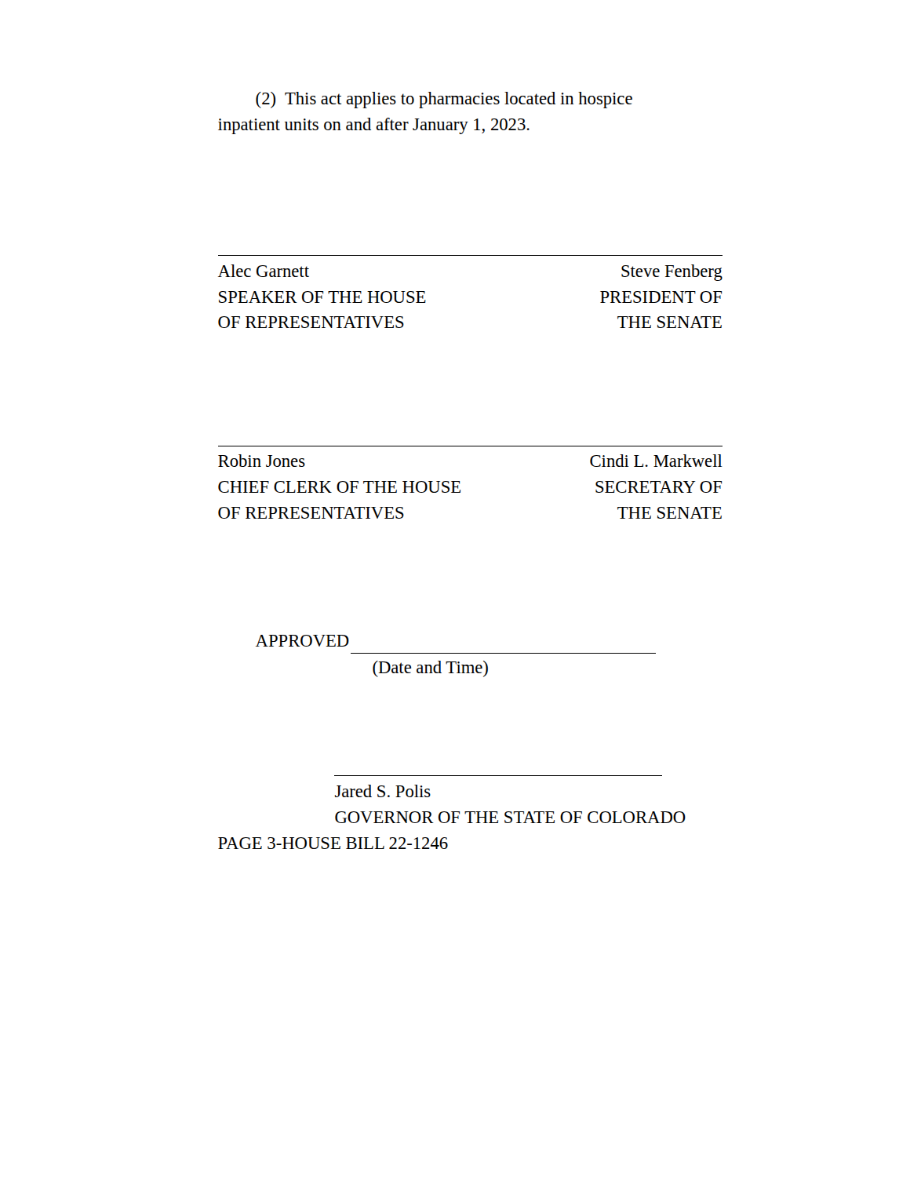(2) This act applies to pharmacies located in hospice inpatient units on and after January 1, 2023.
| Alec Garnett SPEAKER OF THE HOUSE OF REPRESENTATIVES | | Steve Fenberg PRESIDENT OF THE SENATE |
| Robin Jones CHIEF CLERK OF THE HOUSE OF REPRESENTATIVES | | Cindi L. Markwell SECRETARY OF THE SENATE |
APPROVED
(Date and Time)
Jared S. Polis
GOVERNOR OF THE STATE OF COLORADO
PAGE 3-HOUSE BILL 22-1246